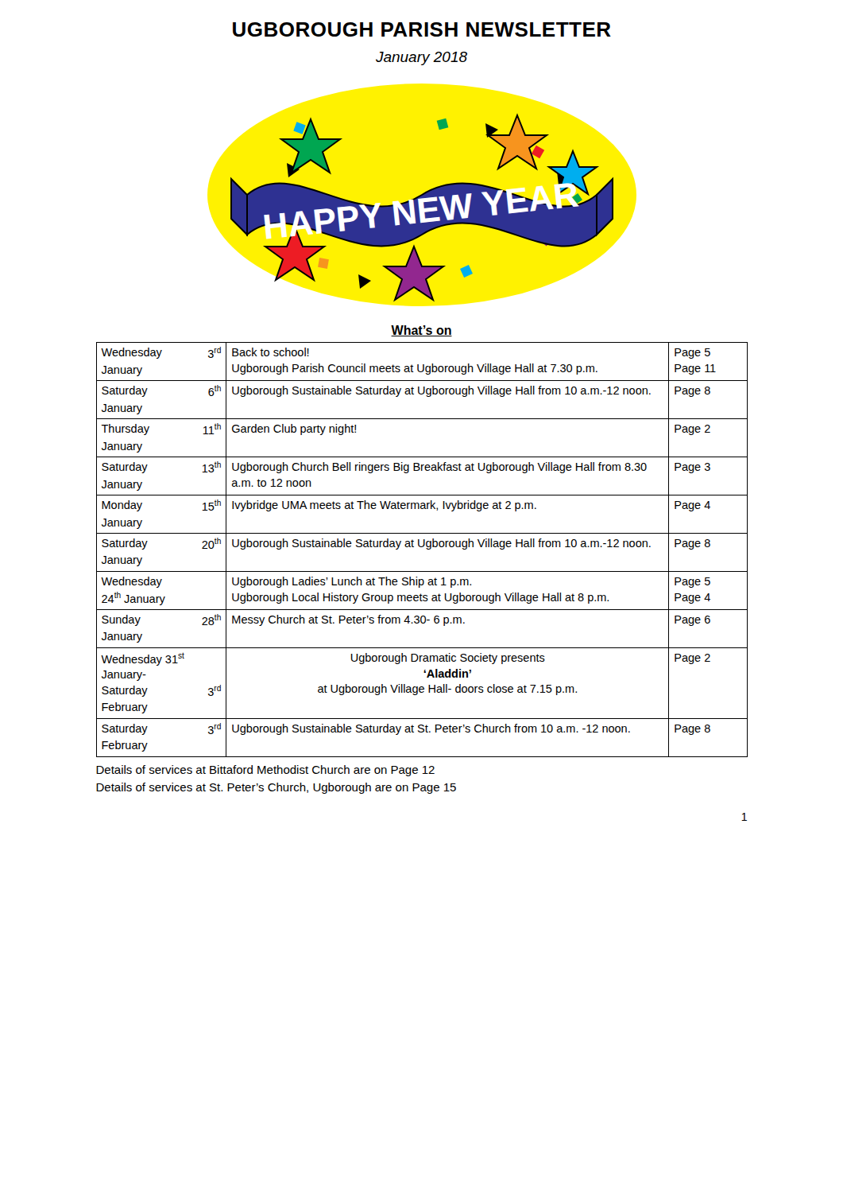UGBOROUGH PARISH NEWSLETTER
January 2018
HAPPY NEW YEAR
What’s on
| Wednesday 3 rd January | Back to school! Ugborough Parish Council meets at Ugborough Village Hall at 7.30 p.m. | Page 5 Page 11 |
| Saturday 6 th January | Ugborough Sustainable Saturday at Ugborough Village Hall from 10 a.m.-12 noon. | Page 8 |
| Thursday 11 th January | Garden Club party night! | Page 2 |
| Saturday 13 th January | Ugborough Church Bell ringers Big Breakfast at Ugborough Village Hall from 8.30 a.m. to 12 noon | Page 3 |
| Monday 15 th January | Ivybridge UMA meets at The Watermark, Ivybridge at 2 p.m. | Page 4 |
| Saturday 20 th January | Ugborough Sustainable Saturday at Ugborough Village Hall from 10 a.m.-12 noon. | Page 8 |
| Wednesday 24 th January | Ugborough Ladies’ Lunch at The Ship at 1 p.m. Ugborough Local History Group meets at Ugborough Village Hall at 8 p.m. | Page 5 Page 4 |
| Sunday 28 th January | Messy Church at St. Peter’s from 4.30- 6 p.m. | Page 6 |
| Wednesday 31 st January- Saturday 3 rd February | Ugborough Dramatic Society presents ‘Aladdin’ at Ugborough Village Hall- doors close at 7.15 p.m. | Page 2 |
| Saturday 3 rd February | Ugborough Sustainable Saturday at St. Peter’s Church from 10 a.m. -12 noon. | Page 8 |
Details of services at Bittaford Methodist Church are on Page 12
Details of services at St. Peter’s Church, Ugborough are on Page 15
1